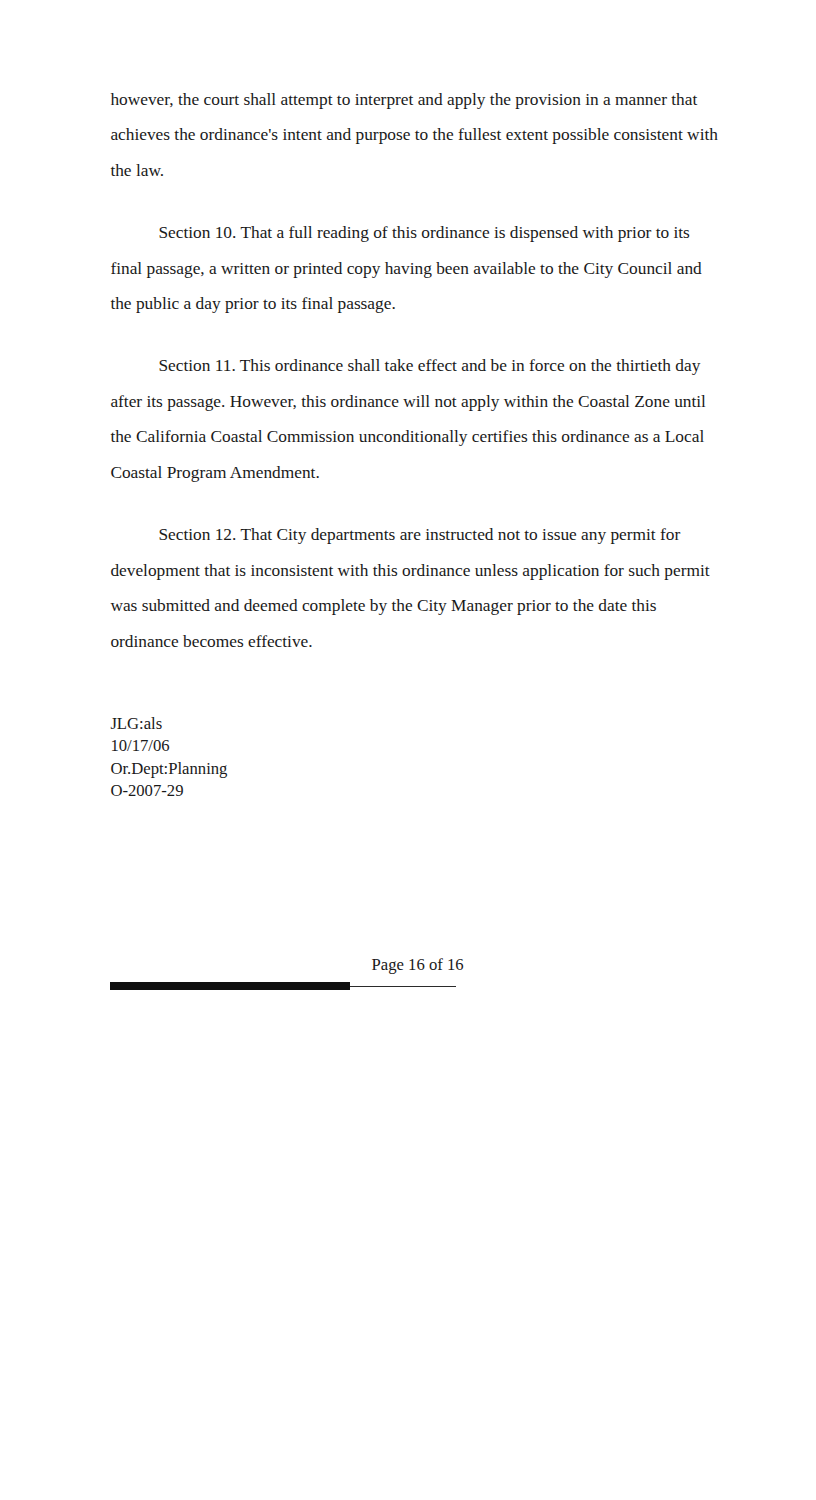however, the court shall attempt to interpret and apply the provision in a manner that achieves the ordinance's intent and purpose to the fullest extent possible consistent with the law.
Section 10. That a full reading of this ordinance is dispensed with prior to its final passage, a written or printed copy having been available to the City Council and the public a day prior to its final passage.
Section 11. This ordinance shall take effect and be in force on the thirtieth day after its passage. However, this ordinance will not apply within the Coastal Zone until the California Coastal Commission unconditionally certifies this ordinance as a Local Coastal Program Amendment.
Section 12. That City departments are instructed not to issue any permit for development that is inconsistent with this ordinance unless application for such permit was submitted and deemed complete by the City Manager prior to the date this ordinance becomes effective.
JLG:als
10/17/06
Or.Dept:Planning
O-2007-29
Page 16 of 16